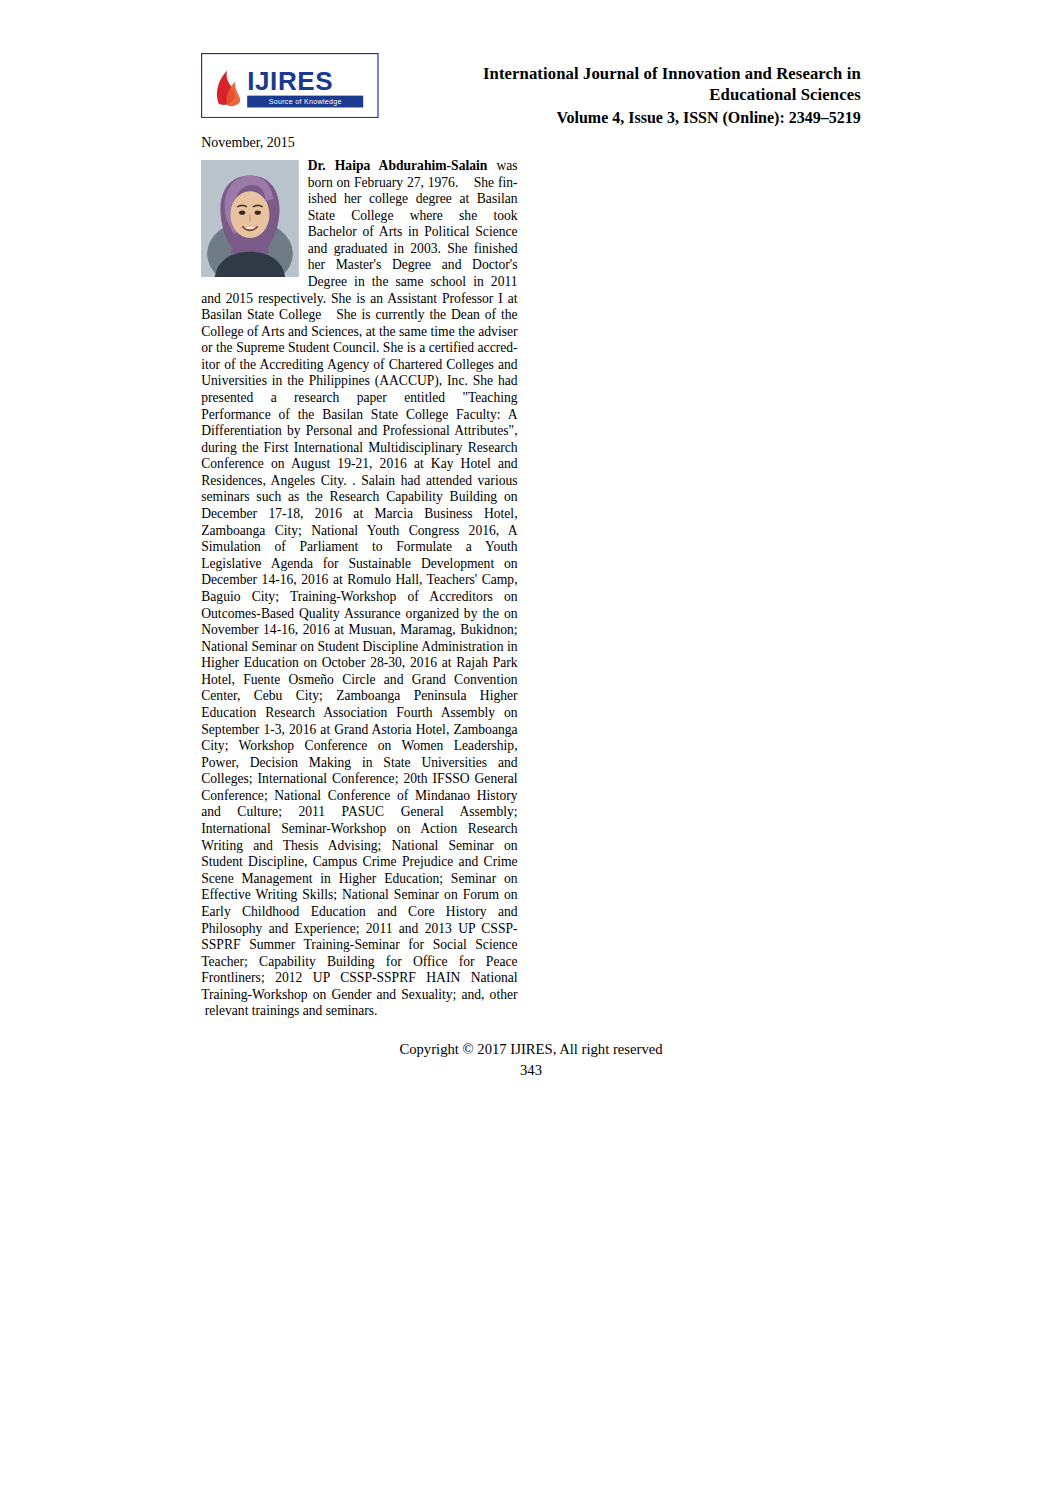IJIRES Source of Knowledge
International Journal of Innovation and Research in Educational Sciences
Volume 4, Issue 3, ISSN (Online): 2349–5219
November, 2015
Dr. Haipa Abdurahim-Salain was born on February 27, 1976. She finished her college degree at Basilan State College where she took Bachelor of Arts in Political Science and graduated in 2003. She finished her Master's Degree and Doctor's Degree in the same school in 2011 and 2015 respectively. She is an Assistant Professor I at Basilan State College She is currently the Dean of the College of Arts and Sciences, at the same time the adviser or the Supreme Student Council. She is a certified accreditor of the Accrediting Agency of Chartered Colleges and Universities in the Philippines (AACCUP), Inc. She had presented a research paper entitled "Teaching Performance of the Basilan State College Faculty: A Differentiation by Personal and Professional Attributes", during the First International Multidisciplinary Research Conference on August 19-21, 2016 at Kay Hotel and Residences, Angeles City. . Salain had attended various seminars such as the Research Capability Building on December 17-18, 2016 at Marcia Business Hotel, Zamboanga City; National Youth Congress 2016, A Simulation of Parliament to Formulate a Youth Legislative Agenda for Sustainable Development on December 14-16, 2016 at Romulo Hall, Teachers' Camp, Baguio City; Training-Workshop of Accreditors on Outcomes-Based Quality Assurance organized by the on November 14-16, 2016 at Musuan, Maramag, Bukidnon; National Seminar on Student Discipline Administration in Higher Education on October 28-30, 2016 at Rajah Park Hotel, Fuente Osmeño Circle and Grand Convention Center, Cebu City; Zamboanga Peninsula Higher Education Research Association Fourth Assembly on September 1-3, 2016 at Grand Astoria Hotel, Zamboanga City; Workshop Conference on Women Leadership, Power, Decision Making in State Universities and Colleges; International Conference; 20th IFSSO General Conference; National Conference of Mindanao History and Culture; 2011 PASUC General Assembly; International Seminar-Workshop on Action Research Writing and Thesis Advising; National Seminar on Student Discipline, Campus Crime Prejudice and Crime Scene Management in Higher Education; Seminar on Effective Writing Skills; National Seminar on Forum on Early Childhood Education and Core History and Philosophy and Experience; 2011 and 2013 UP CSSP-SSPRF Summer Training-Seminar for Social Science Teacher; Capability Building for Office for Peace Frontliners; 2012 UP CSSP-SSPRF HAIN National Training-Workshop on Gender and Sexuality; and, other relevant trainings and seminars.
Copyright © 2017 IJIRES, All right reserved
343